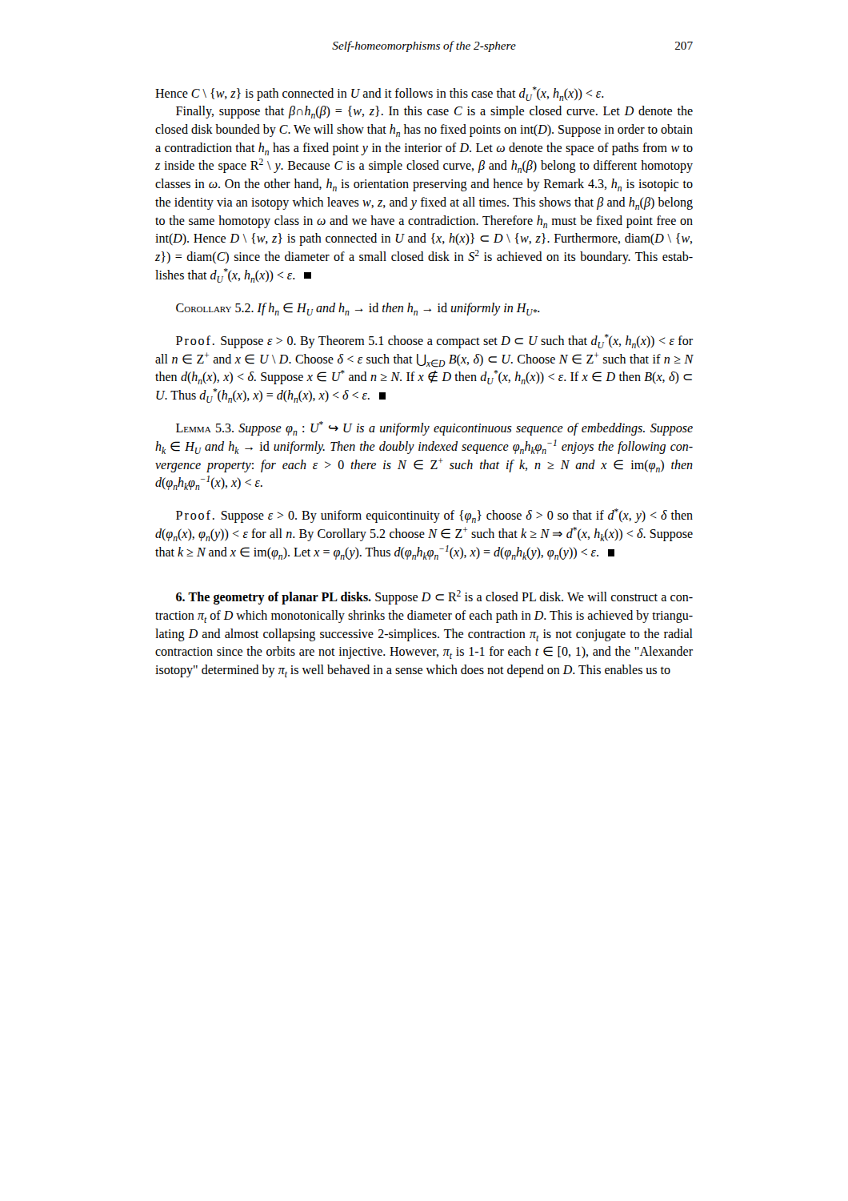Self-homeomorphisms of the 2-sphere 207
Hence C \ {w, z} is path connected in U and it follows in this case that dU*(x, hn(x)) < ε.
Finally, suppose that β∩hn(β) = {w, z}. In this case C is a simple closed curve. Let D denote the closed disk bounded by C. We will show that hn has no fixed points on int(D). Suppose in order to obtain a contradiction that hn has a fixed point y in the interior of D. Let ω denote the space of paths from w to z inside the space R2 \ y. Because C is a simple closed curve, β and hn(β) belong to different homotopy classes in ω. On the other hand, hn is orientation preserving and hence by Remark 4.3, hn is isotopic to the identity via an isotopy which leaves w, z, and y fixed at all times. This shows that β and hn(β) belong to the same homotopy class in ω and we have a contradiction. Therefore hn must be fixed point free on int(D). Hence D \ {w, z} is path connected in U and {x, h(x)} ⊂ D \ {w, z}. Furthermore, diam(D \ {w, z}) = diam(C) since the diameter of a small closed disk in S2 is achieved on its boundary. This establishes that dU*(x, hn(x)) < ε.
Corollary 5.2. If hn ∈ HU and hn → id then hn → id uniformly in HU*.
Proof. Suppose ε > 0. By Theorem 5.1 choose a compact set D ⊂ U such that dU*(x, hn(x)) < ε for all n ∈ Z+ and x ∈ U \ D. Choose δ < ε such that ⋃x∈D B(x, δ) ⊂ U. Choose N ∈ Z+ such that if n ≥ N then d(hn(x), x) < δ. Suppose x ∈ U* and n ≥ N. If x ∉ D then dU*(x, hn(x)) < ε. If x ∈ D then B(x, δ) ⊂ U. Thus dU*(hn(x), x) = d(hn(x), x) < δ < ε.
Lemma 5.3. Suppose φn : U* ↪ U is a uniformly equicontinuous sequence of embeddings. Suppose hk ∈ HU and hk → id uniformly. Then the doubly indexed sequence φnhkφn−1 enjoys the following convergence property: for each ε > 0 there is N ∈ Z+ such that if k, n ≥ N and x ∈ im(φn) then d(φnhkφn−1(x), x) < ε.
Proof. Suppose ε > 0. By uniform equicontinuity of {φn} choose δ > 0 so that if d*(x, y) < δ then d(φn(x), φn(y)) < ε for all n. By Corollary 5.2 choose N ∈ Z+ such that k ≥ N ⇒ d*(x, hk(x)) < δ. Suppose that k ≥ N and x ∈ im(φn). Let x = φn(y). Thus d(φnhkφn−1(x), x) = d(φnhk(y), φn(y)) < ε.
6. The geometry of planar PL disks. Suppose D ⊂ R2 is a closed PL disk. We will construct a contraction πt of D which monotonically shrinks the diameter of each path in D. This is achieved by triangulating D and almost collapsing successive 2-simplices. The contraction πt is not conjugate to the radial contraction since the orbits are not injective. However, πt is 1-1 for each t ∈ [0, 1), and the "Alexander isotopy" determined by πt is well behaved in a sense which does not depend on D. This enables us to